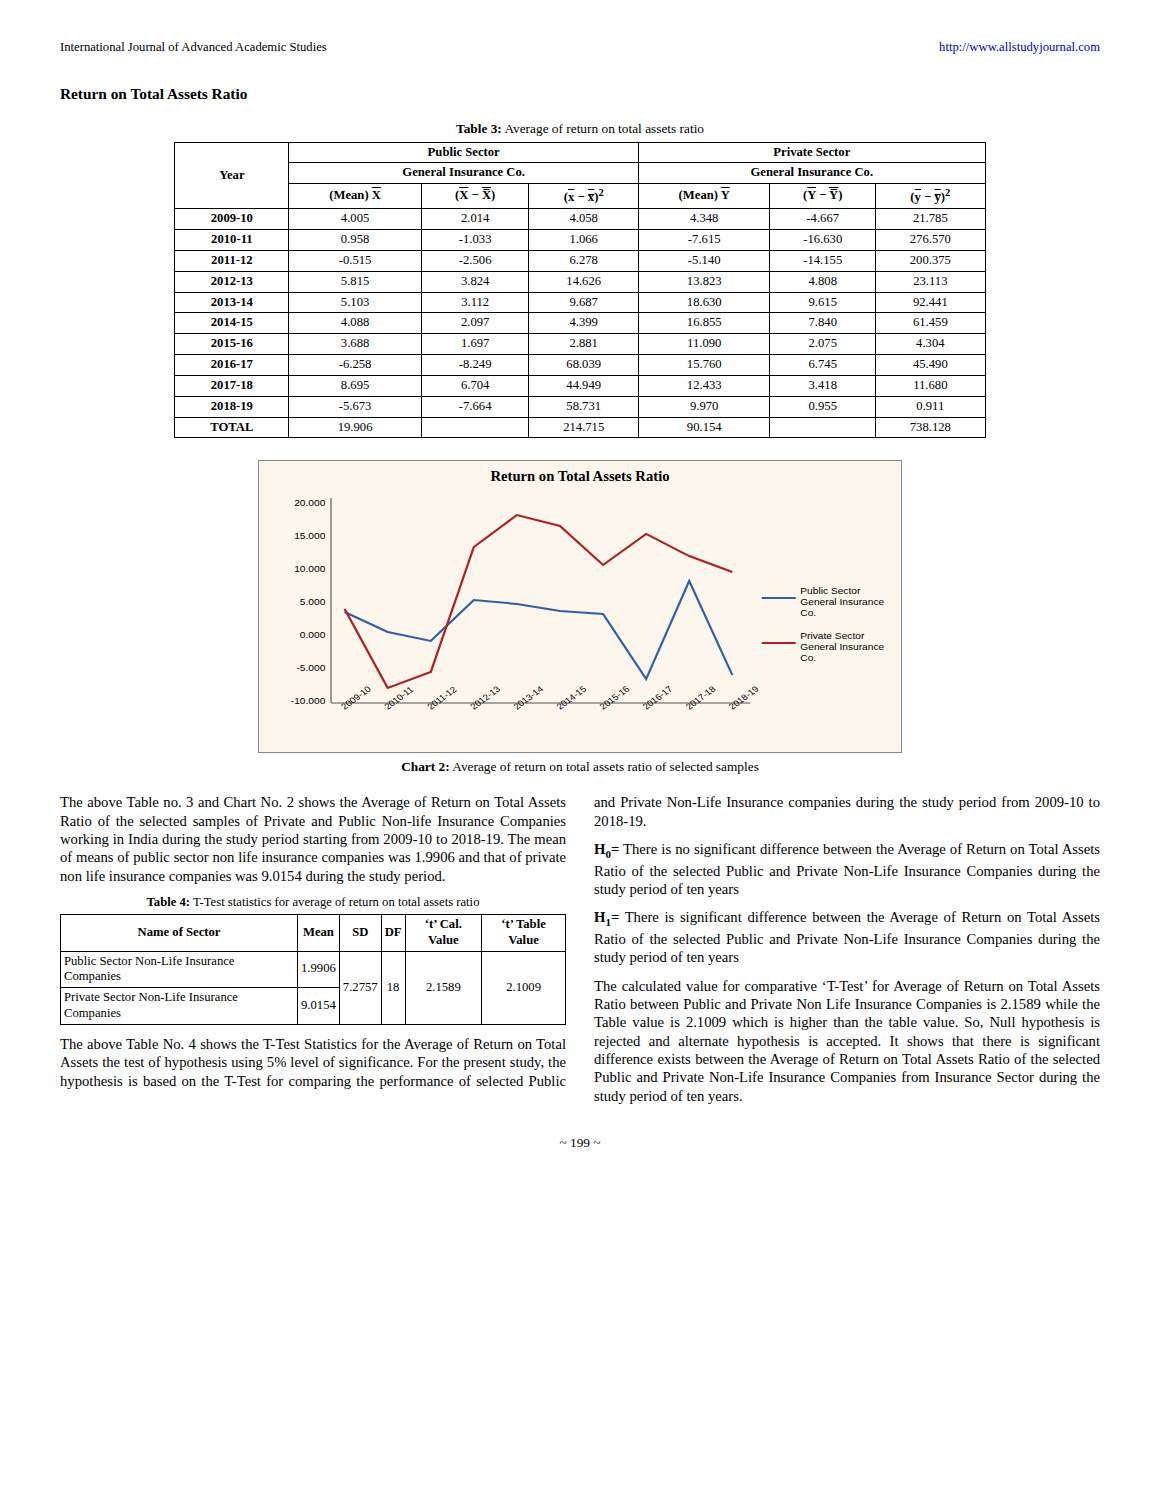International Journal of Advanced Academic Studies http://www.allstudyjournal.com
Return on Total Assets Ratio
Table 3: Average of return on total assets ratio
| Year | Public Sector | Private Sector |
| --- | --- | --- |
| General Insurance Co. | General Insurance Co. |
| (Mean) X | ( X − X̅ ) | ( x − x̅ ) 2 | (Mean) Y | ( Y − Y̅ ) | ( y − y̅ ) 2 |
| 2009-10 | 4.005 | 2.014 | 4.058 | 4.348 | -4.667 | 21.785 |
| 2010-11 | 0.958 | -1.033 | 1.066 | -7.615 | -16.630 | 276.570 |
| 2011-12 | -0.515 | -2.506 | 6.278 | -5.140 | -14.155 | 200.375 |
| 2012-13 | 5.815 | 3.824 | 14.626 | 13.823 | 4.808 | 23.113 |
| 2013-14 | 5.103 | 3.112 | 9.687 | 18.630 | 9.615 | 92.441 |
| 2014-15 | 4.088 | 2.097 | 4.399 | 16.855 | 7.840 | 61.459 |
| 2015-16 | 3.688 | 1.697 | 2.881 | 11.090 | 2.075 | 4.304 |
| 2016-17 | -6.258 | -8.249 | 68.039 | 15.760 | 6.745 | 45.490 |
| 2017-18 | 8.695 | 6.704 | 44.949 | 12.433 | 3.418 | 11.680 |
| 2018-19 | -5.673 | -7.664 | 58.731 | 9.970 | 0.955 | 0.911 |
| TOTAL | 19.906 | | 214.715 | 90.154 | | 738.128 |
Return on Total Assets Ratio
20.000 15.000 10.000 5.000 0.000 -5.000 -10.000 2009-10 2010-11 2011-12 2012-13 2013-14 2014-15 2015-16 2016-17 2017-18 2018-19 Public Sector General Insurance Co. Private Sector General Insurance Co.
Chart 2: Average of return on total assets ratio of selected samples
The above Table no. 3 and Chart No. 2 shows the Average of Return on Total Assets Ratio of the selected samples of Private and Public Non-life Insurance Companies working in India during the study period starting from 2009-10 to 2018-19. The mean of means of public sector non life insurance companies was 1.9906 and that of private non life insurance companies was 9.0154 during the study period.
Table 4: T-Test statistics for average of return on total assets ratio
| Name of Sector | Mean | SD | DF | ‘t’ Cal. Value | ‘t’ Table Value |
| --- | --- | --- | --- | --- | --- |
| Public Sector Non-Life Insurance Companies | 1.9906 | 7.2757 | 18 | 2.1589 | 2.1009 |
| Private Sector Non-Life Insurance Companies | 9.0154 |
The above Table No. 4 shows the T-Test Statistics for the Average of Return on Total Assets the test of hypothesis using 5% level of significance. For the present study, the hypothesis is based on the T-Test for comparing the performance of selected Public and Private Non-Life Insurance companies during the study period from 2009-10 to 2018-19.
H0= There is no significant difference between the Average of Return on Total Assets Ratio of the selected Public and Private Non-Life Insurance Companies during the study period of ten years
H1= There is significant difference between the Average of Return on Total Assets Ratio of the selected Public and Private Non-Life Insurance Companies during the study period of ten years
The calculated value for comparative ‘T-Test’ for Average of Return on Total Assets Ratio between Public and Private Non Life Insurance Companies is 2.1589 while the Table value is 2.1009 which is higher than the table value. So, Null hypothesis is rejected and alternate hypothesis is accepted. It shows that there is significant difference exists between the Average of Return on Total Assets Ratio of the selected Public and Private Non-Life Insurance Companies from Insurance Sector during the study period of ten years.
~ 199 ~